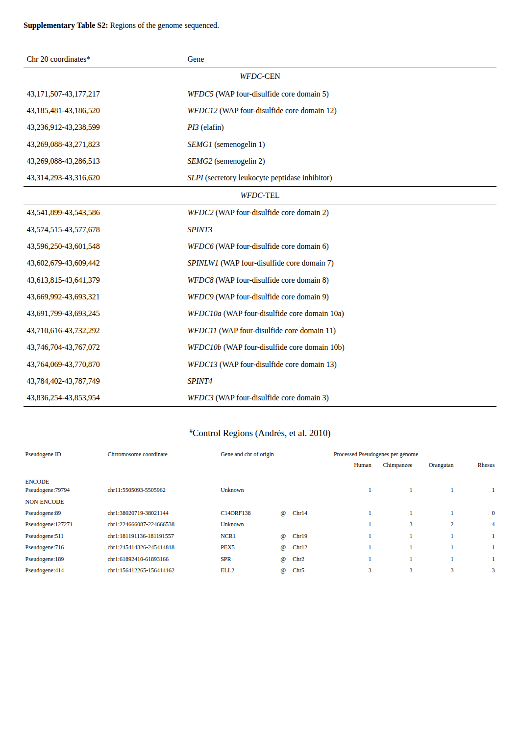Supplementary Table S2: Regions of the genome sequenced.
| Chr 20 coordinates* | Gene |
| WFDC -CEN |
| 43,171,507-43,177,217 | WFDC5 (WAP four-disulfide core domain 5) |
| 43,185,481-43,186,520 | WFDC12 (WAP four-disulfide core domain 12) |
| 43,236,912-43,238,599 | PI3 (elafin) |
| 43,269,088-43,271,823 | SEMG1 (semenogelin 1) |
| 43,269,088-43,286,513 | SEMG2 (semenogelin 2) |
| 43,314,293-43,316,620 | SLPI (secretory leukocyte peptidase inhibitor) |
| WFDC -TEL |
| 43,541,899-43,543,586 | WFDC2 (WAP four-disulfide core domain 2) |
| 43,574,515-43,577,678 | SPINT3 |
| 43,596,250-43,601,548 | WFDC6 (WAP four-disulfide core domain 6) |
| 43,602,679-43,609,442 | SPINLW1 (WAP four-disulfide core domain 7) |
| 43,613,815-43,641,379 | WFDC8 (WAP four-disulfide core domain 8) |
| 43,669,992-43,693,321 | WFDC9 (WAP four-disulfide core domain 9) |
| 43,691,799-43,693,245 | WFDC10a (WAP four-disulfide core domain 10a) |
| 43,710,616-43,732,292 | WFDC11 (WAP four-disulfide core domain 11) |
| 43,746,704-43,767,072 | WFDC10b (WAP four-disulfide core domain 10b) |
| 43,764,069-43,770,870 | WFDC13 (WAP four-disulfide core domain 13) |
| 43,784,402-43,787,749 | SPINT4 |
| 43,836,254-43,853,954 | WFDC3 (WAP four-disulfide core domain 3) |
#Control Regions (Andrés, et al. 2010)
| Pseudogene ID | Chrromosome coordinate | Gene and chr of origin | Processed Pseudogenes per genome |
| --- | --- | --- | --- |
| | | | Human | Chimpanzee | Orangutan | Rhesus |
| ENCODE Pseudogene:79794 | chr11:5505093-5505962 | Unknown | 1 | 1 | 1 | 1 |
| NON-ENCODE | | | | | | |
| Pseudogene:89 | chr1:38020719-38021144 | C14ORF138 | @ | Chr14 | 1 | 1 | 1 | 0 |
| Pseudogene:127271 | chr1:224666087-224666538 | Unknown | 1 | 3 | 2 | 4 |
| Pseudogene:511 | chr1:181191136-181191557 | NCR1 | @ | Chr19 | 1 | 1 | 1 | 1 |
| Pseudogene:716 | chr1:245414326-245414818 | PEX5 | @ | Chr12 | 1 | 1 | 1 | 1 |
| Pseudogene:189 | chr1:61892410-61893166 | SPR | @ | Chr2 | 1 | 1 | 1 | 1 |
| Pseudogene:414 | chr1:156412265-156414162 | ELL2 | @ | Chr5 | 3 | 3 | 3 | 3 |